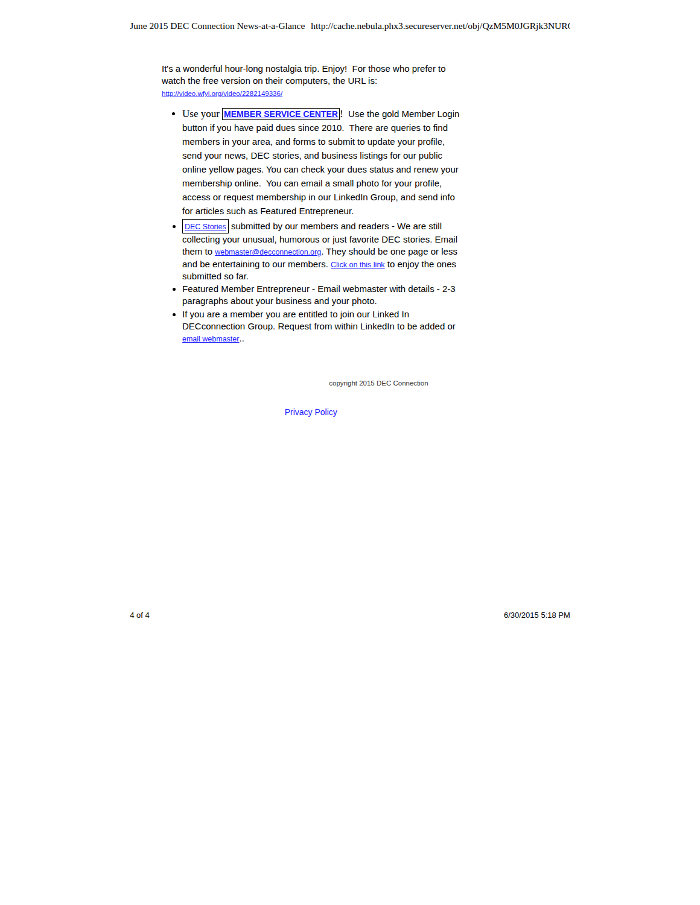June 2015 DEC Connection News-at-a-Glance
http://cache.nebula.phx3.secureserver.net/obj/QzM5M0JGRjk3NURGN...
It's a wonderful hour-long nostalgia trip. Enjoy! For those who prefer to watch the free version on their computers, the URL is: http://video.wfyi.org/video/2282149336/
Use your MEMBER SERVICE CENTER! Use the gold Member Login button if you have paid dues since 2010. There are queries to find members in your area, and forms to submit to update your profile, send your news, DEC stories, and business listings for our public online yellow pages. You can check your dues status and renew your membership online. You can email a small photo for your profile, access or request membership in our LinkedIn Group, and send info for articles such as Featured Entrepreneur.
DEC Stories submitted by our members and readers - We are still collecting your unusual, humorous or just favorite DEC stories. Email them to webmaster@decconnection.org. They should be one page or less and be entertaining to our members. Click on this link to enjoy the ones submitted so far.
Featured Member Entrepreneur - Email webmaster with details - 2-3 paragraphs about your business and your photo.
If you are a member you are entitled to join our Linked In DECconnection Group. Request from within LinkedIn to be added or email webmaster..
copyright 2015 DEC Connection
Privacy Policy
4 of 4
6/30/2015 5:18 PM